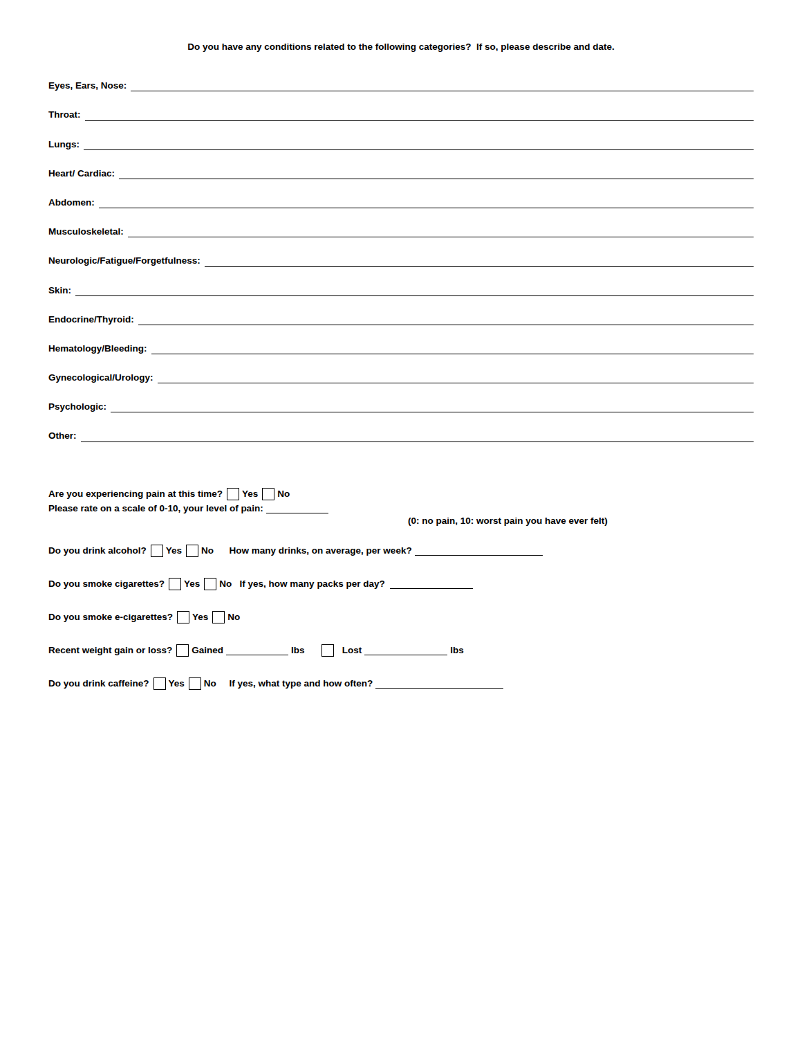Do you have any conditions related to the following categories? If so, please describe and date.
Eyes, Ears, Nose:
Throat:
Lungs:
Heart/ Cardiac:
Abdomen:
Musculoskeletal:
Neurologic/Fatigue/Forgetfulness:
Skin:
Endocrine/Thyroid:
Hematology/Bleeding:
Gynecological/Urology:
Psychologic:
Other:
Are you experiencing pain at this time? Yes No
Please rate on a scale of 0-10, your level of pain:
(0: no pain, 10: worst pain you have ever felt)
Do you drink alcohol? Yes No How many drinks, on average, per week?
Do you smoke cigarettes? Yes No If yes, how many packs per day?
Do you smoke e-cigarettes? Yes No
Recent weight gain or loss? Gained lbs Lost lbs
Do you drink caffeine? Yes No If yes, what type and how often?